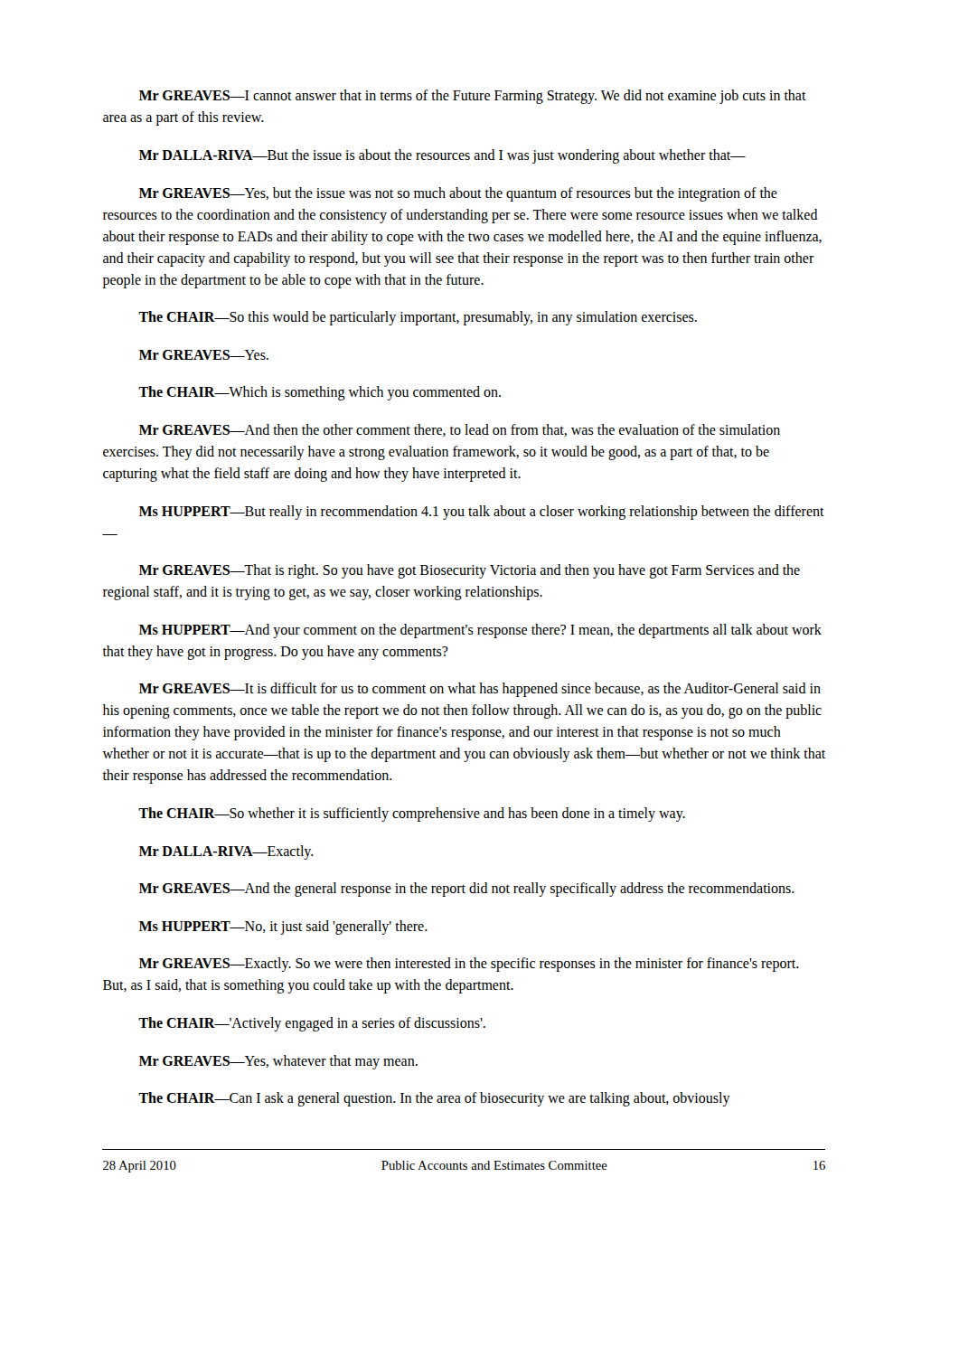Mr GREAVES—I cannot answer that in terms of the Future Farming Strategy. We did not examine job cuts in that area as a part of this review.
Mr DALLA-RIVA—But the issue is about the resources and I was just wondering about whether that—
Mr GREAVES—Yes, but the issue was not so much about the quantum of resources but the integration of the resources to the coordination and the consistency of understanding per se. There were some resource issues when we talked about their response to EADs and their ability to cope with the two cases we modelled here, the AI and the equine influenza, and their capacity and capability to respond, but you will see that their response in the report was to then further train other people in the department to be able to cope with that in the future.
The CHAIR—So this would be particularly important, presumably, in any simulation exercises.
Mr GREAVES—Yes.
The CHAIR—Which is something which you commented on.
Mr GREAVES—And then the other comment there, to lead on from that, was the evaluation of the simulation exercises. They did not necessarily have a strong evaluation framework, so it would be good, as a part of that, to be capturing what the field staff are doing and how they have interpreted it.
Ms HUPPERT—But really in recommendation 4.1 you talk about a closer working relationship between the different—
Mr GREAVES—That is right. So you have got Biosecurity Victoria and then you have got Farm Services and the regional staff, and it is trying to get, as we say, closer working relationships.
Ms HUPPERT—And your comment on the department's response there? I mean, the departments all talk about work that they have got in progress. Do you have any comments?
Mr GREAVES—It is difficult for us to comment on what has happened since because, as the Auditor-General said in his opening comments, once we table the report we do not then follow through. All we can do is, as you do, go on the public information they have provided in the minister for finance's response, and our interest in that response is not so much whether or not it is accurate—that is up to the department and you can obviously ask them—but whether or not we think that their response has addressed the recommendation.
The CHAIR—So whether it is sufficiently comprehensive and has been done in a timely way.
Mr DALLA-RIVA—Exactly.
Mr GREAVES—And the general response in the report did not really specifically address the recommendations.
Ms HUPPERT—No, it just said 'generally' there.
Mr GREAVES—Exactly. So we were then interested in the specific responses in the minister for finance's report. But, as I said, that is something you could take up with the department.
The CHAIR—'Actively engaged in a series of discussions'.
Mr GREAVES—Yes, whatever that may mean.
The CHAIR—Can I ask a general question. In the area of biosecurity we are talking about, obviously
28 April 2010 Public Accounts and Estimates Committee 16